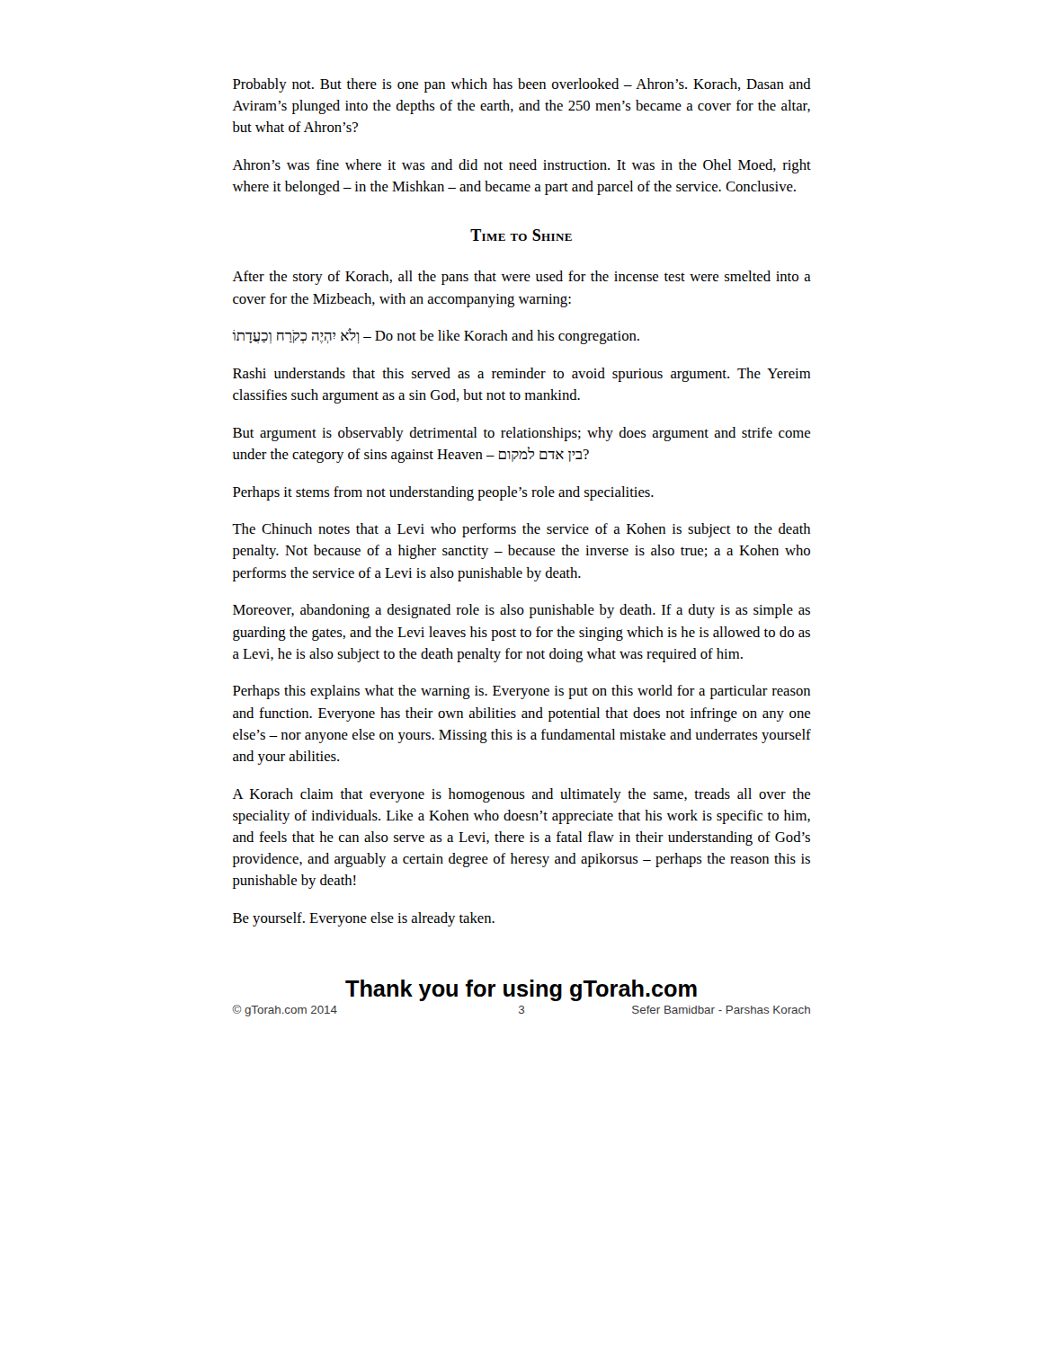Probably not. But there is one pan which has been overlooked – Ahron’s. Korach, Dasan and Aviram’s plunged into the depths of the earth, and the 250 men’s became a cover for the altar, but what of Ahron’s?
Ahron’s was fine where it was and did not need instruction. It was in the Ohel Moed, right where it belonged – in the Mishkan – and became a part and parcel of the service. Conclusive.
Time to Shine
After the story of Korach, all the pans that were used for the incense test were smelted into a cover for the Mizbeach, with an accompanying warning:
וְלֹא יִהְיֶה כְקֹרַח וְכַעֲדָתוֹ – Do not be like Korach and his congregation.
Rashi understands that this served as a reminder to avoid spurious argument. The Yereim classifies such argument as a sin God, but not to mankind.
But argument is observably detrimental to relationships; why does argument and strife come under the category of sins against Heaven – בין אדם למקום?
Perhaps it stems from not understanding people’s role and specialities.
The Chinuch notes that a Levi who performs the service of a Kohen is subject to the death penalty. Not because of a higher sanctity – because the inverse is also true; a a Kohen who performs the service of a Levi is also punishable by death.
Moreover, abandoning a designated role is also punishable by death. If a duty is as simple as guarding the gates, and the Levi leaves his post to for the singing which is he is allowed to do as a Levi, he is also subject to the death penalty for not doing what was required of him.
Perhaps this explains what the warning is. Everyone is put on this world for a particular reason and function. Everyone has their own abilities and potential that does not infringe on any one else’s – nor anyone else on yours. Missing this is a fundamental mistake and underrates yourself and your abilities.
A Korach claim that everyone is homogenous and ultimately the same, treads all over the speciality of individuals. Like a Kohen who doesn’t appreciate that his work is specific to him, and feels that he can also serve as a Levi, there is a fatal flaw in their understanding of God’s providence, and arguably a certain degree of heresy and apikorsus – perhaps the reason this is punishable by death!
Be yourself. Everyone else is already taken.
Thank you for using gTorah.com
© gTorah.com 2014 3 Sefer Bamidbar - Parshas Korach